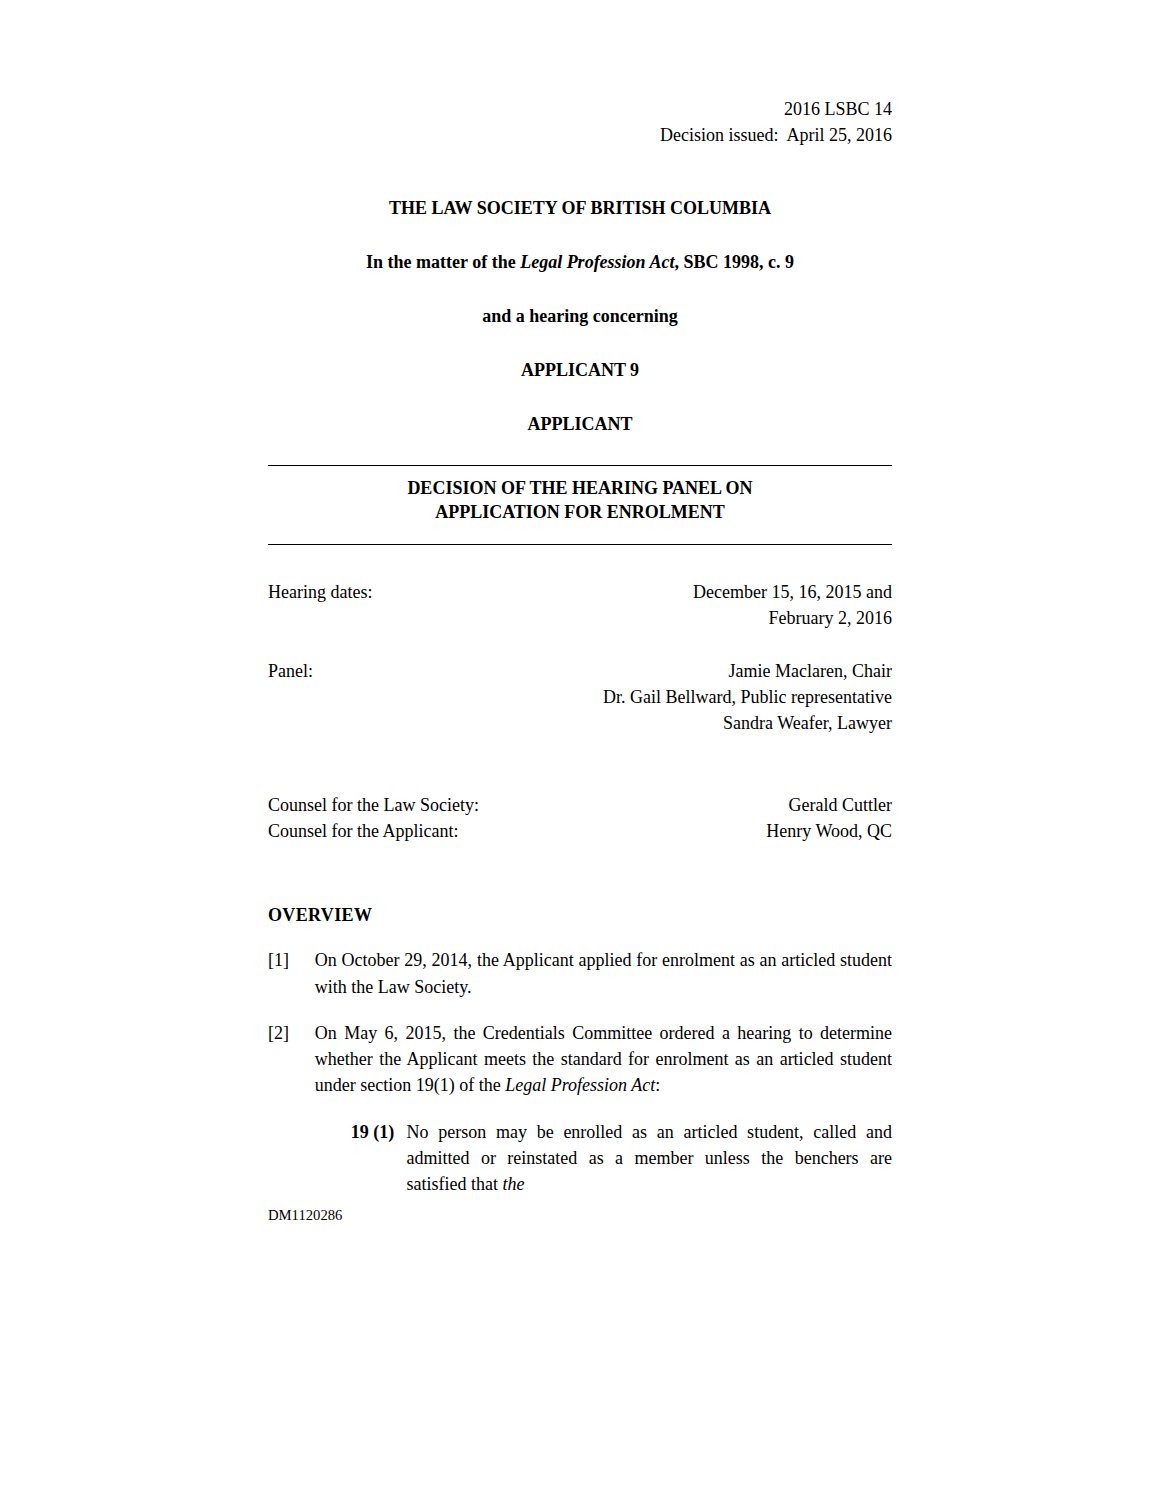2016 LSBC 14
Decision issued: April 25, 2016
THE LAW SOCIETY OF BRITISH COLUMBIA
In the matter of the Legal Profession Act, SBC 1998, c. 9
and a hearing concerning
APPLICANT 9
APPLICANT
DECISION OF THE HEARING PANEL ON
APPLICATION FOR ENROLMENT
| Hearing dates: | December 15, 16, 2015 and February 2, 2016 |
| Panel: | Jamie Maclaren, Chair Dr. Gail Bellward, Public representative Sandra Weafer, Lawyer |
| Counsel for the Law Society: | Gerald Cuttler |
| Counsel for the Applicant: | Henry Wood, QC |
OVERVIEW
[1]
On October 29, 2014, the Applicant applied for enrolment as an articled student with the Law Society.
[2]
On May 6, 2015, the Credentials Committee ordered a hearing to determine whether the Applicant meets the standard for enrolment as an articled student under section 19(1) of the Legal Profession Act:
19 (1)
No person may be enrolled as an articled student, called and admitted or reinstated as a member unless the benchers are satisfied that the
DM1120286